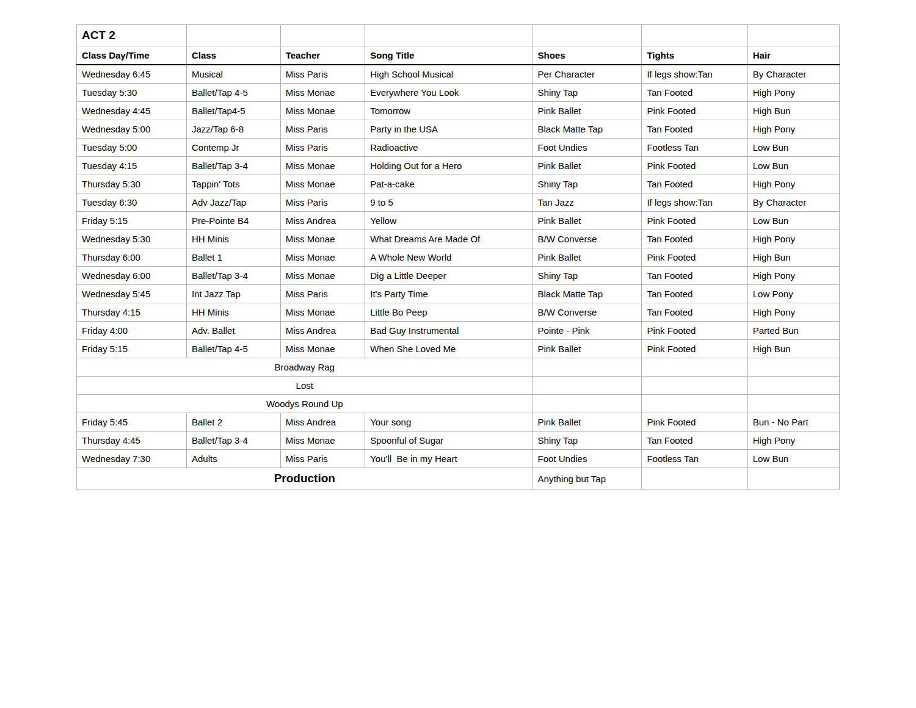| ACT 2 | | | | | | |
| --- | --- | --- | --- | --- | --- | --- |
| Class Day/Time | Class | Teacher | Song Title | Shoes | Tights | Hair |
| Wednesday 6:45 | Musical | Miss Paris | High School Musical | Per Character | If legs show:Tan | By Character |
| Tuesday 5:30 | Ballet/Tap 4-5 | Miss Monae | Everywhere You Look | Shiny Tap | Tan Footed | High Pony |
| Wednesday 4:45 | Ballet/Tap4-5 | Miss Monae | Tomorrow | Pink Ballet | Pink Footed | High Bun |
| Wednesday 5:00 | Jazz/Tap 6-8 | Miss Paris | Party in the USA | Black Matte Tap | Tan Footed | High Pony |
| Tuesday 5:00 | Contemp Jr | Miss Paris | Radioactive | Foot Undies | Footless Tan | Low Bun |
| Tuesday 4:15 | Ballet/Tap 3-4 | Miss Monae | Holding Out for a Hero | Pink Ballet | Pink Footed | Low Bun |
| Thursday 5:30 | Tappin' Tots | Miss Monae | Pat-a-cake | Shiny Tap | Tan Footed | High Pony |
| Tuesday 6:30 | Adv Jazz/Tap | Miss Paris | 9 to 5 | Tan Jazz | If legs show:Tan | By Character |
| Friday 5:15 | Pre-Pointe B4 | Miss Andrea | Yellow | Pink Ballet | Pink Footed | Low Bun |
| Wednesday 5:30 | HH Minis | Miss Monae | What Dreams Are Made Of | B/W Converse | Tan Footed | High Pony |
| Thursday 6:00 | Ballet 1 | Miss Monae | A Whole New World | Pink Ballet | Pink Footed | High Bun |
| Wednesday 6:00 | Ballet/Tap 3-4 | Miss Monae | Dig a Little Deeper | Shiny Tap | Tan Footed | High Pony |
| Wednesday 5:45 | Int Jazz Tap | Miss Paris | It's Party Time | Black Matte Tap | Tan Footed | Low Pony |
| Thursday 4:15 | HH Minis | Miss Monae | Little Bo Peep | B/W Converse | Tan Footed | High Pony |
| Friday 4:00 | Adv. Ballet | Miss Andrea | Bad Guy Instrumental | Pointe - Pink | Pink Footed | Parted Bun |
| Friday 5:15 | Ballet/Tap 4-5 | Miss Monae | When She Loved Me | Pink Ballet | Pink Footed | High Bun |
| Broadway Rag | | | |
| Lost | | | |
| Woodys Round Up | | | |
| Friday 5:45 | Ballet 2 | Miss Andrea | Your song | Pink Ballet | Pink Footed | Bun - No Part |
| Thursday 4:45 | Ballet/Tap 3-4 | Miss Monae | Spoonful of Sugar | Shiny Tap | Tan Footed | High Pony |
| Wednesday 7:30 | Adults | Miss Paris | You'll Be in my Heart | Foot Undies | Footless Tan | Low Bun |
| Production | Anything but Tap | | |